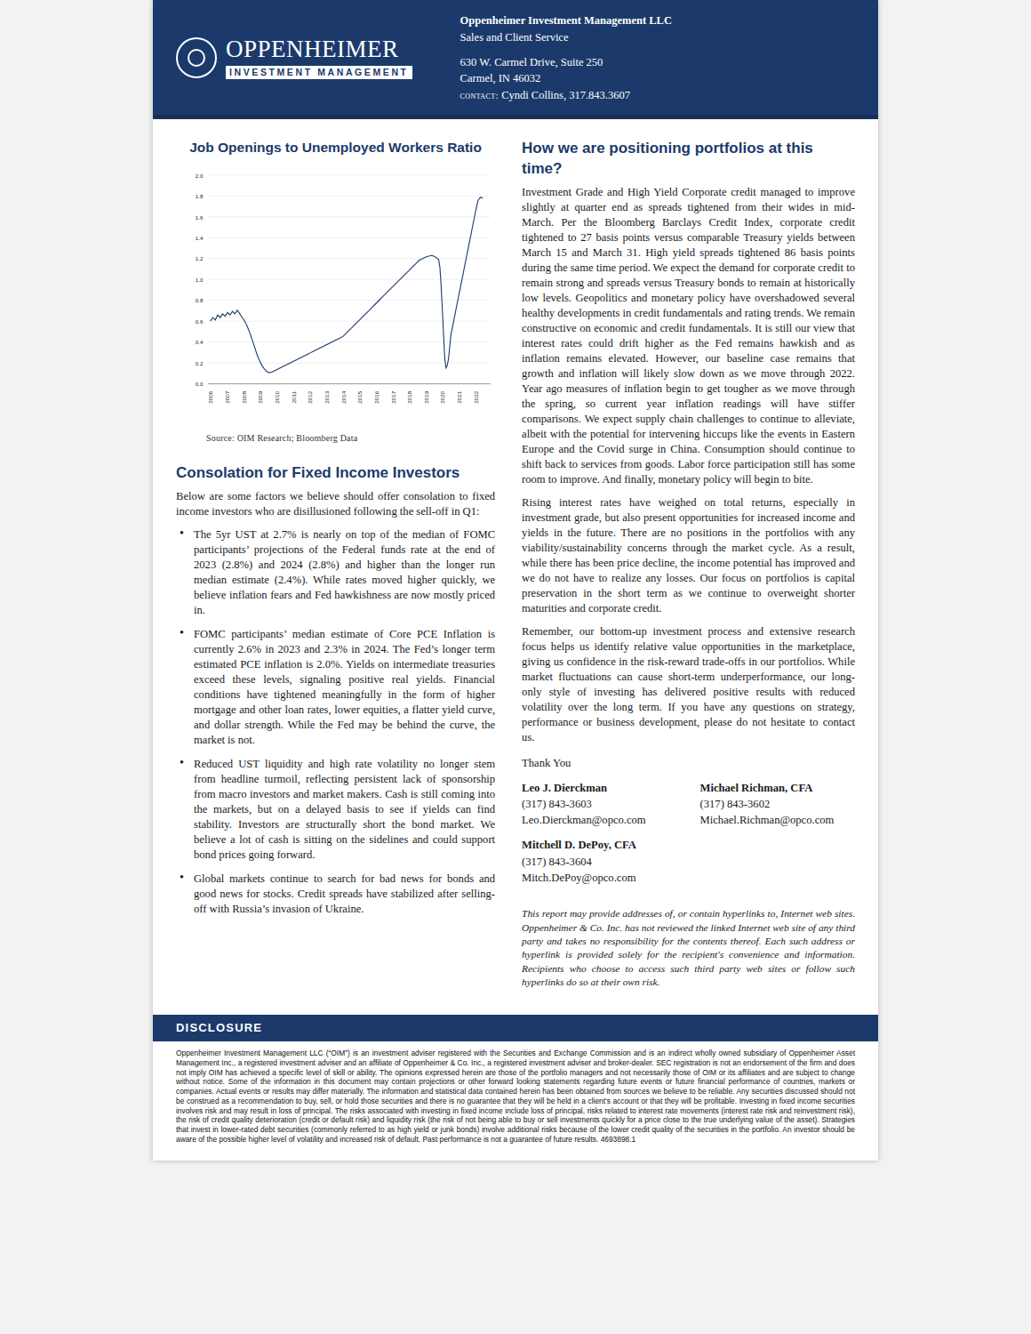OPPENHEIMER INVESTMENT MANAGEMENT
Oppenheimer Investment Management LLC
Sales and Client Service
630 W. Carmel Drive, Suite 250
Carmel, IN 46032
contact: Cyndi Collins, 317.843.3607
Job Openings to Unemployed Workers Ratio
2.0 1.8 1.6 1.4 1.2 1.0 0.8 0.6 0.4 0.2 0.0 2006 2007 2008 2009 2010 2011 2012 2013 2014 2015 2016 2017 2018 2019 2020 2021 2022
Source: OIM Research; Bloomberg Data
Consolation for Fixed Income Investors
Below are some factors we believe should offer consolation to fixed income investors who are disillusioned following the sell-off in Q1:
The 5yr UST at 2.7% is nearly on top of the median of FOMC participants’ projections of the Federal funds rate at the end of 2023 (2.8%) and 2024 (2.8%) and higher than the longer run median estimate (2.4%). While rates moved higher quickly, we believe inflation fears and Fed hawkishness are now mostly priced in.
FOMC participants’ median estimate of Core PCE Inflation is currently 2.6% in 2023 and 2.3% in 2024. The Fed’s longer term estimated PCE inflation is 2.0%. Yields on intermediate treasuries exceed these levels, signaling positive real yields. Financial conditions have tightened meaningfully in the form of higher mortgage and other loan rates, lower equities, a flatter yield curve, and dollar strength. While the Fed may be behind the curve, the market is not.
Reduced UST liquidity and high rate volatility no longer stem from headline turmoil, reflecting persistent lack of sponsorship from macro investors and market makers. Cash is still coming into the markets, but on a delayed basis to see if yields can find stability. Investors are structurally short the bond market. We believe a lot of cash is sitting on the sidelines and could support bond prices going forward.
Global markets continue to search for bad news for bonds and good news for stocks. Credit spreads have stabilized after selling-off with Russia’s invasion of Ukraine.
How we are positioning portfolios at this time?
Investment Grade and High Yield Corporate credit managed to improve slightly at quarter end as spreads tightened from their wides in mid-March. Per the Bloomberg Barclays Credit Index, corporate credit tightened to 27 basis points versus comparable Treasury yields between March 15 and March 31. High yield spreads tightened 86 basis points during the same time period. We expect the demand for corporate credit to remain strong and spreads versus Treasury bonds to remain at historically low levels. Geopolitics and monetary policy have overshadowed several healthy developments in credit fundamentals and rating trends. We remain constructive on economic and credit fundamentals. It is still our view that interest rates could drift higher as the Fed remains hawkish and as inflation remains elevated. However, our baseline case remains that growth and inflation will likely slow down as we move through 2022. Year ago measures of inflation begin to get tougher as we move through the spring, so current year inflation readings will have stiffer comparisons. We expect supply chain challenges to continue to alleviate, albeit with the potential for intervening hiccups like the events in Eastern Europe and the Covid surge in China. Consumption should continue to shift back to services from goods. Labor force participation still has some room to improve. And finally, monetary policy will begin to bite.
Rising interest rates have weighed on total returns, especially in investment grade, but also present opportunities for increased income and yields in the future. There are no positions in the portfolios with any viability/sustainability concerns through the market cycle. As a result, while there has been price decline, the income potential has improved and we do not have to realize any losses. Our focus on portfolios is capital preservation in the short term as we continue to overweight shorter maturities and corporate credit.
Remember, our bottom-up investment process and extensive research focus helps us identify relative value opportunities in the marketplace, giving us confidence in the risk-reward trade-offs in our portfolios. While market fluctuations can cause short-term underperformance, our long-only style of investing has delivered positive results with reduced volatility over the long term. If you have any questions on strategy, performance or business development, please do not hesitate to contact us.
Thank You
Leo J. Dierckman
(317) 843-3603
Leo.Dierckman@opco.com
Mitchell D. DePoy, CFA
(317) 843-3604
Mitch.DePoy@opco.com
Michael Richman, CFA
(317) 843-3602
Michael.Richman@opco.com
This report may provide addresses of, or contain hyperlinks to, Internet web sites. Oppenheimer & Co. Inc. has not reviewed the linked Internet web site of any third party and takes no responsibility for the contents thereof. Each such address or hyperlink is provided solely for the recipient's convenience and information. Recipients who choose to access such third party web sites or follow such hyperlinks do so at their own risk.
DISCLOSURE
Oppenheimer Investment Management LLC (“OIM”) is an investment adviser registered with the Securities and Exchange Commission and is an indirect wholly owned subsidiary of Oppenheimer Asset Management Inc., a registered investment adviser and an affiliate of Oppenheimer & Co. Inc., a registered investment adviser and broker-dealer. SEC registration is not an endorsement of the firm and does not imply OIM has achieved a specific level of skill or ability. The opinions expressed herein are those of the portfolio managers and not necessarily those of OIM or its affiliates and are subject to change without notice. Some of the information in this document may contain projections or other forward looking statements regarding future events or future financial performance of countries, markets or companies. Actual events or results may differ materially. The information and statistical data contained herein has been obtained from sources we believe to be reliable. Any securities discussed should not be construed as a recommendation to buy, sell, or hold those securities and there is no guarantee that they will be held in a client's account or that they will be profitable. Investing in fixed income securities involves risk and may result in loss of principal. The risks associated with investing in fixed income include loss of principal, risks related to interest rate movements (interest rate risk and reinvestment risk), the risk of credit quality deterioration (credit or default risk) and liquidity risk (the risk of not being able to buy or sell investments quickly for a price close to the true underlying value of the asset). Strategies that invest in lower-rated debt securities (commonly referred to as high yield or junk bonds) involve additional risks because of the lower credit quality of the securities in the portfolio. An investor should be aware of the possible higher level of volatility and increased risk of default. Past performance is not a guarantee of future results. 4693898.1